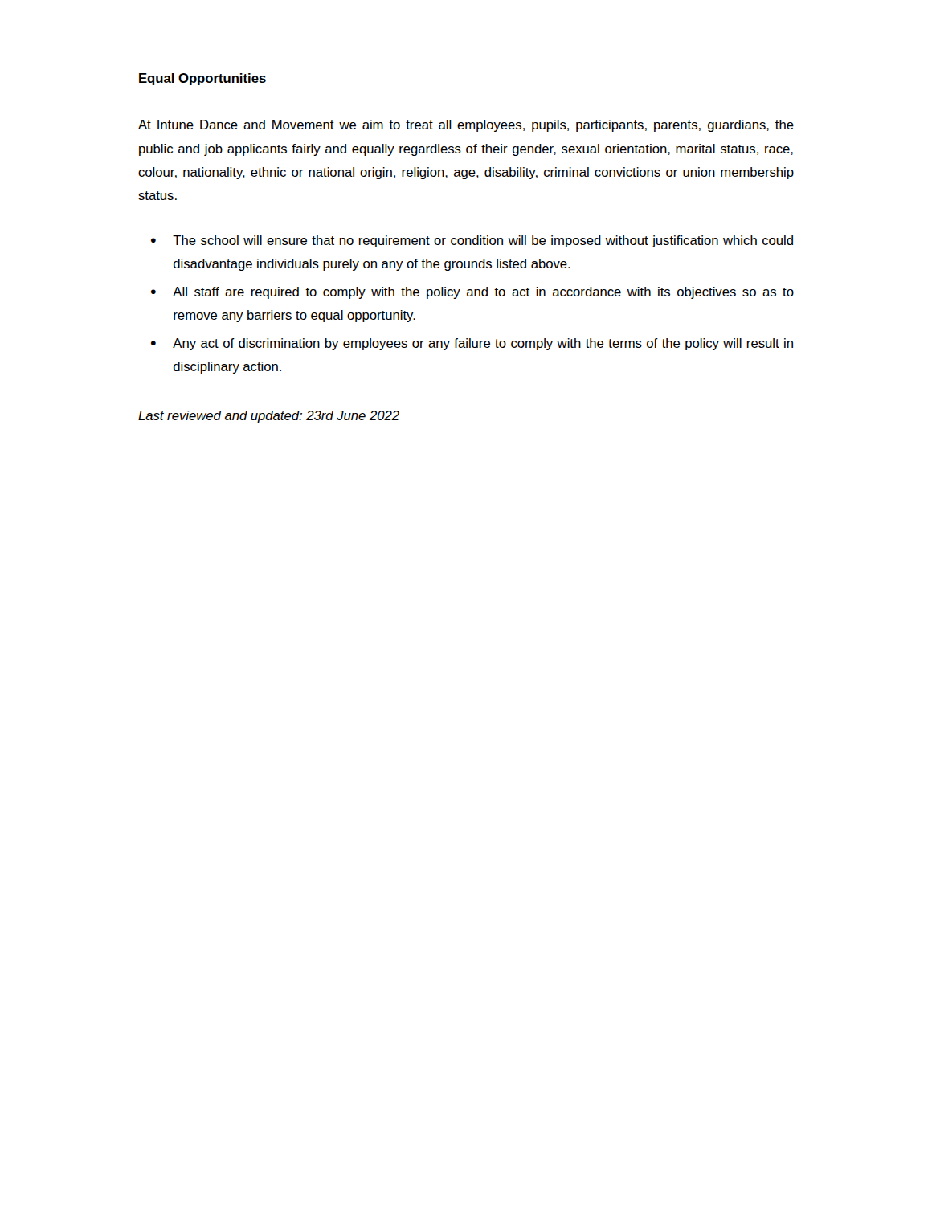Equal Opportunities
At Intune Dance and Movement we aim to treat all employees, pupils, participants, parents, guardians, the public and job applicants fairly and equally regardless of their gender, sexual orientation, marital status, race, colour, nationality, ethnic or national origin, religion, age, disability, criminal convictions or union membership status.
The school will ensure that no requirement or condition will be imposed without justification which could disadvantage individuals purely on any of the grounds listed above.
All staff are required to comply with the policy and to act in accordance with its objectives so as to remove any barriers to equal opportunity.
Any act of discrimination by employees or any failure to comply with the terms of the policy will result in disciplinary action.
Last reviewed and updated: 23rd June 2022